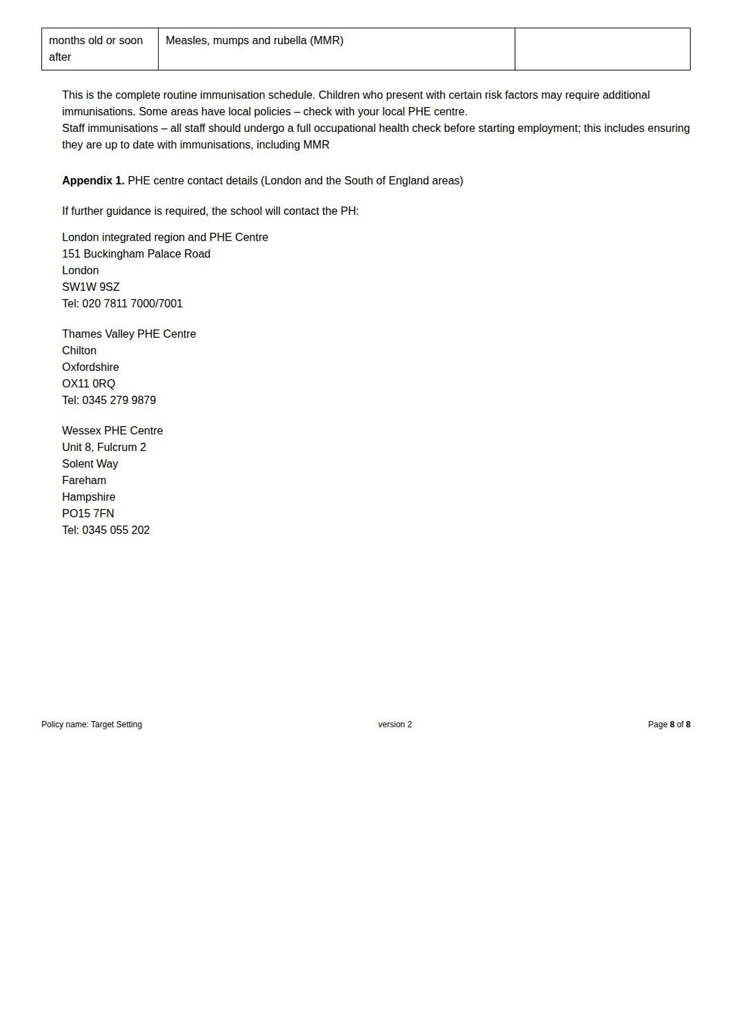| months old or soon after | Measles, mumps and rubella (MMR) | |
This is the complete routine immunisation schedule. Children who present with certain risk factors may require additional immunisations. Some areas have local policies – check with your local PHE centre.
Staff immunisations – all staff should undergo a full occupational health check before starting employment; this includes ensuring they are up to date with immunisations, including MMR
Appendix 1. PHE centre contact details (London and the South of England areas)
If further guidance is required, the school will contact the PH:
London integrated region and PHE Centre
151 Buckingham Palace Road
London
SW1W 9SZ
Tel: 020 7811 7000/7001
Thames Valley PHE Centre
Chilton
Oxfordshire
OX11 0RQ
Tel: 0345 279 9879
Wessex PHE Centre
Unit 8, Fulcrum 2
Solent Way
Fareham
Hampshire
PO15 7FN
Tel: 0345 055 202
Policy name: Target Setting version 2 Page 8 of 8